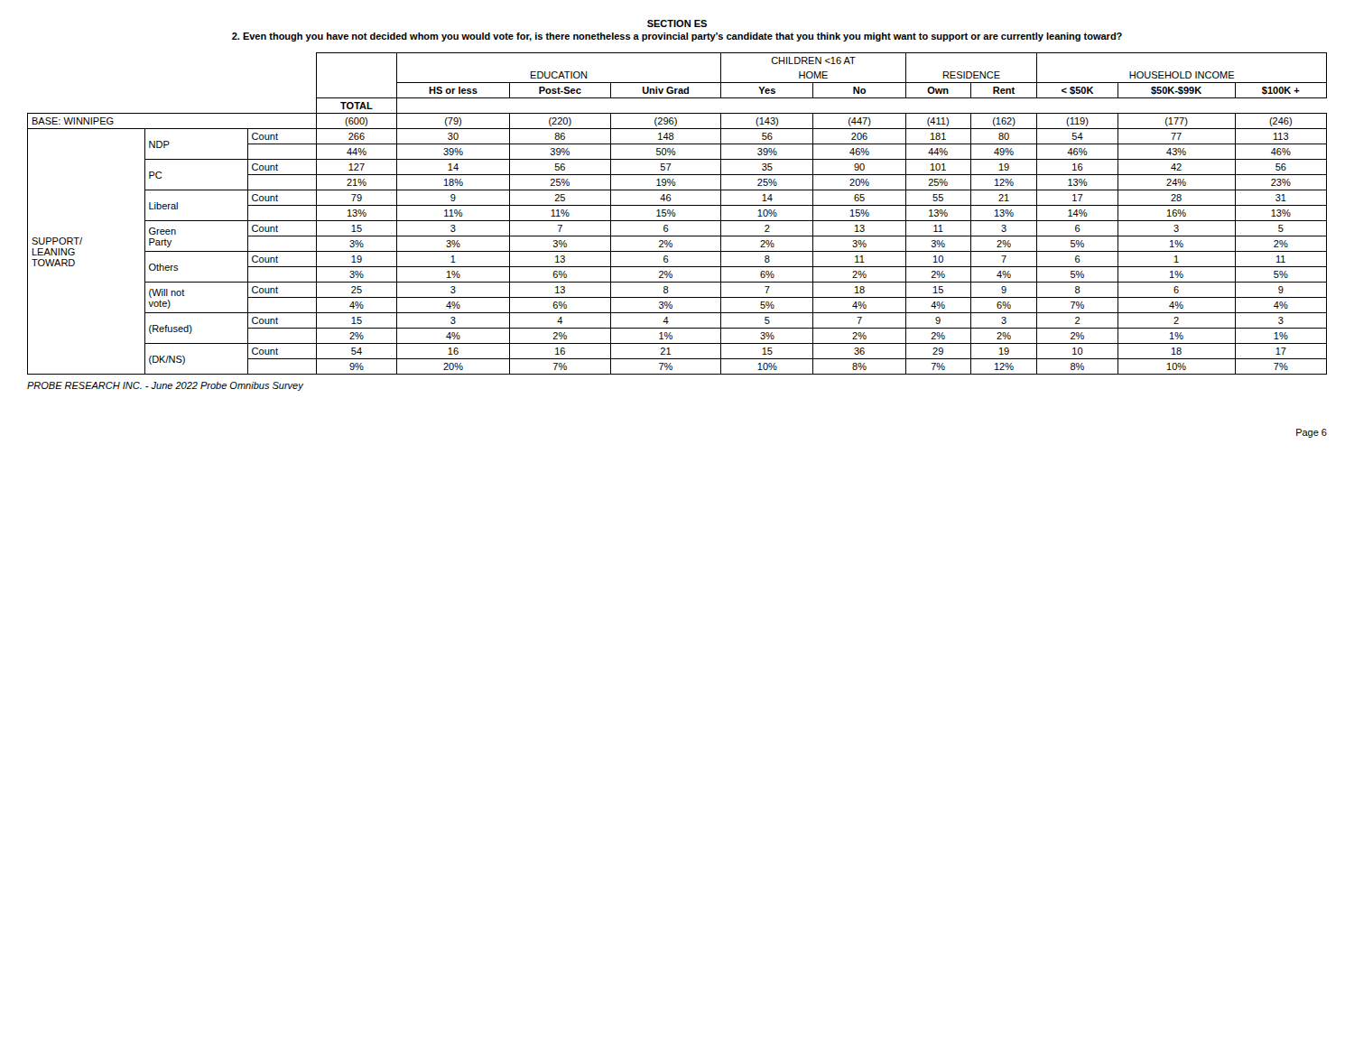SECTION ES
2. Even though you have not decided whom you would vote for, is there nonetheless a provincial party's candidate that you think you might want to support or are currently leaning toward?
| | | | CHILDREN <16 AT | | |
| --- | --- | --- | --- | --- | --- |
| EDUCATION | HOME | RESIDENCE | HOUSEHOLD INCOME |
| HS or less | Post-Sec | Univ Grad | Yes | No | Own | Rent | < $50K | $50K-$99K | $100K + |
| | TOTAL | | | | | | | | | | |
| BASE: WINNIPEG | (600) | (79) | (220) | (296) | (143) | (447) | (411) | (162) | (119) | (177) | (246) |
| SUPPORT/ LEANING TOWARD | NDP | Count | 266 | 30 | 86 | 148 | 56 | 206 | 181 | 80 | 54 | 77 | 113 |
| | 44% | 39% | 39% | 50% | 39% | 46% | 44% | 49% | 46% | 43% | 46% |
| PC | Count | 127 | 14 | 56 | 57 | 35 | 90 | 101 | 19 | 16 | 42 | 56 |
| | 21% | 18% | 25% | 19% | 25% | 20% | 25% | 12% | 13% | 24% | 23% |
| Liberal | Count | 79 | 9 | 25 | 46 | 14 | 65 | 55 | 21 | 17 | 28 | 31 |
| | 13% | 11% | 11% | 15% | 10% | 15% | 13% | 13% | 14% | 16% | 13% |
| Green Party | Count | 15 | 3 | 7 | 6 | 2 | 13 | 11 | 3 | 6 | 3 | 5 |
| | 3% | 3% | 3% | 2% | 2% | 3% | 3% | 2% | 5% | 1% | 2% |
| Others | Count | 19 | 1 | 13 | 6 | 8 | 11 | 10 | 7 | 6 | 1 | 11 |
| | 3% | 1% | 6% | 2% | 6% | 2% | 2% | 4% | 5% | 1% | 5% |
| (Will not vote) | Count | 25 | 3 | 13 | 8 | 7 | 18 | 15 | 9 | 8 | 6 | 9 |
| | 4% | 4% | 6% | 3% | 5% | 4% | 4% | 6% | 7% | 4% | 4% |
| (Refused) | Count | 15 | 3 | 4 | 4 | 5 | 7 | 9 | 3 | 2 | 2 | 3 |
| | 2% | 4% | 2% | 1% | 3% | 2% | 2% | 2% | 2% | 1% | 1% |
| (DK/NS) | Count | 54 | 16 | 16 | 21 | 15 | 36 | 29 | 19 | 10 | 18 | 17 |
| | 9% | 20% | 7% | 7% | 10% | 8% | 7% | 12% | 8% | 10% | 7% |
PROBE RESEARCH INC. - June 2022 Probe Omnibus Survey
Page 6